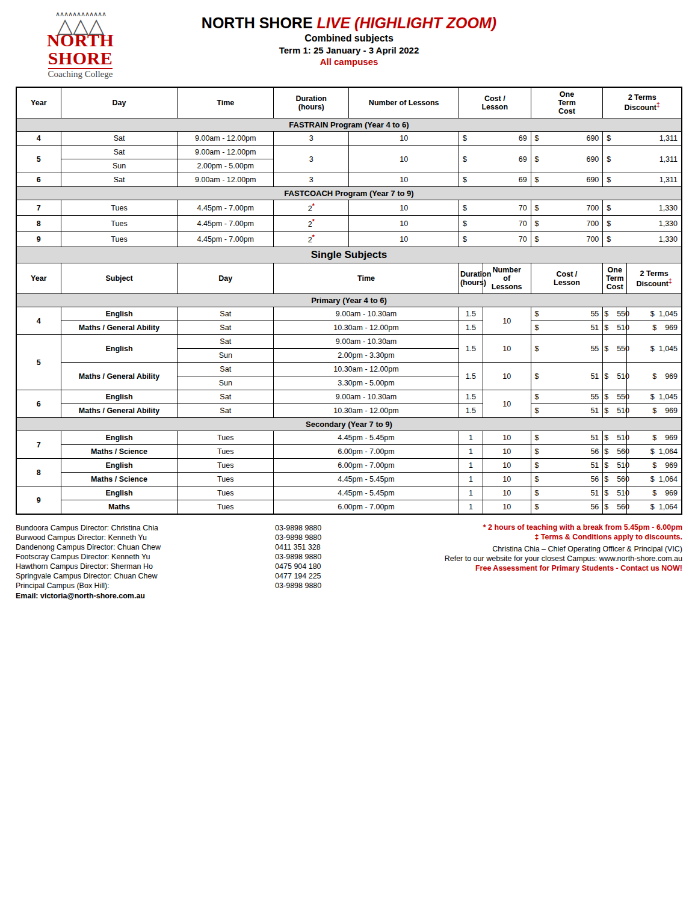∧∧∧∧∧∧∧∧∧∧∧∧
△△△
NORTH SHORE
Coaching College
NORTH SHORE LIVE (HIGHLIGHT ZOOM)
Combined subjects
Term 1: 25 January - 3 April 2022
All campuses
| Year | Day | Time | Duration (hours) | Number of Lessons | Cost / Lesson | One Term Cost | 2 Terms Discount ‡ |
| --- | --- | --- | --- | --- | --- | --- | --- |
| FASTRAIN Program (Year 4 to 6) |
| 4 | Sat | 9.00am - 12.00pm | 3 | 10 | $ | 69 | $ | 690 | $ | 1,311 |
| 5 | Sat | 9.00am - 12.00pm | 3 | 10 | $ | 69 | $ | 690 | $ | 1,311 |
| Sun | 2.00pm - 5.00pm |
| 6 | Sat | 9.00am - 12.00pm | 3 | 10 | $ | 69 | $ | 690 | $ | 1,311 |
| FASTCOACH Program (Year 7 to 9) |
| 7 | Tues | 4.45pm - 7.00pm | 2 * | 10 | $ | 70 | $ | 700 | $ | 1,330 |
| 8 | Tues | 4.45pm - 7.00pm | 2 * | 10 | $ | 70 | $ | 700 | $ | 1,330 |
| 9 | Tues | 4.45pm - 7.00pm | 2 * | 10 | $ | 70 | $ | 700 | $ | 1,330 |
| Single Subjects |
| Year | Subject | Day | Time | Duration (hours) | Number of Lessons | Cost / Lesson | One Term Cost | 2 Terms Discount ‡ |
| Primary (Year 4 to 6) |
| 4 | English | Sat | 9.00am - 10.30am | 1.5 | 10 | $ | 55 | $ 550 | $ 1,045 |
| Maths / General Ability | Sat | 10.30am - 12.00pm | 1.5 | $ | 51 | $ 510 | $ 969 |
| 5 | English | Sat | 9.00am - 10.30am | 1.5 | 10 | $ | 55 | $ 550 | $ 1,045 |
| Sun | 2.00pm - 3.30pm |
| Maths / General Ability | Sat | 10.30am - 12.00pm | 1.5 | 10 | $ | 51 | $ 510 | $ 969 |
| Sun | 3.30pm - 5.00pm |
| 6 | English | Sat | 9.00am - 10.30am | 1.5 | 10 | $ | 55 | $ 550 | $ 1,045 |
| Maths / General Ability | Sat | 10.30am - 12.00pm | 1.5 | $ | 51 | $ 510 | $ 969 |
| Secondary (Year 7 to 9) |
| 7 | English | Tues | 4.45pm - 5.45pm | 1 | 10 | $ | 51 | $ 510 | $ 969 |
| Maths / Science | Tues | 6.00pm - 7.00pm | 1 | 10 | $ | 56 | $ 560 | $ 1,064 |
| 8 | English | Tues | 6.00pm - 7.00pm | 1 | 10 | $ | 51 | $ 510 | $ 969 |
| Maths / Science | Tues | 4.45pm - 5.45pm | 1 | 10 | $ | 56 | $ 560 | $ 1,064 |
| 9 | English | Tues | 4.45pm - 5.45pm | 1 | 10 | $ | 51 | $ 510 | $ 969 |
| Maths | Tues | 6.00pm - 7.00pm | 1 | 10 | $ | 56 | $ 560 | $ 1,064 |
| Bundoora Campus Director: Christina Chia | 03-9898 9880 |
| Burwood Campus Director: Kenneth Yu | 03-9898 9880 |
| Dandenong Campus Director: Chuan Chew | 0411 351 328 |
| Footscray Campus Director: Kenneth Yu | 03-9898 9880 |
| Hawthorn Campus Director: Sherman Ho | 0475 904 180 |
| Springvale Campus Director: Chuan Chew | 0477 194 225 |
| Principal Campus (Box Hill): | 03-9898 9880 |
Email: victoria@north-shore.com.au
* 2 hours of teaching with a break from 5.45pm - 6.00pm
‡ Terms & Conditions apply to discounts.
Christina Chia – Chief Operating Officer & Principal (VIC)
Refer to our website for your closest Campus: www.north-shore.com.au
Free Assessment for Primary Students - Contact us NOW!